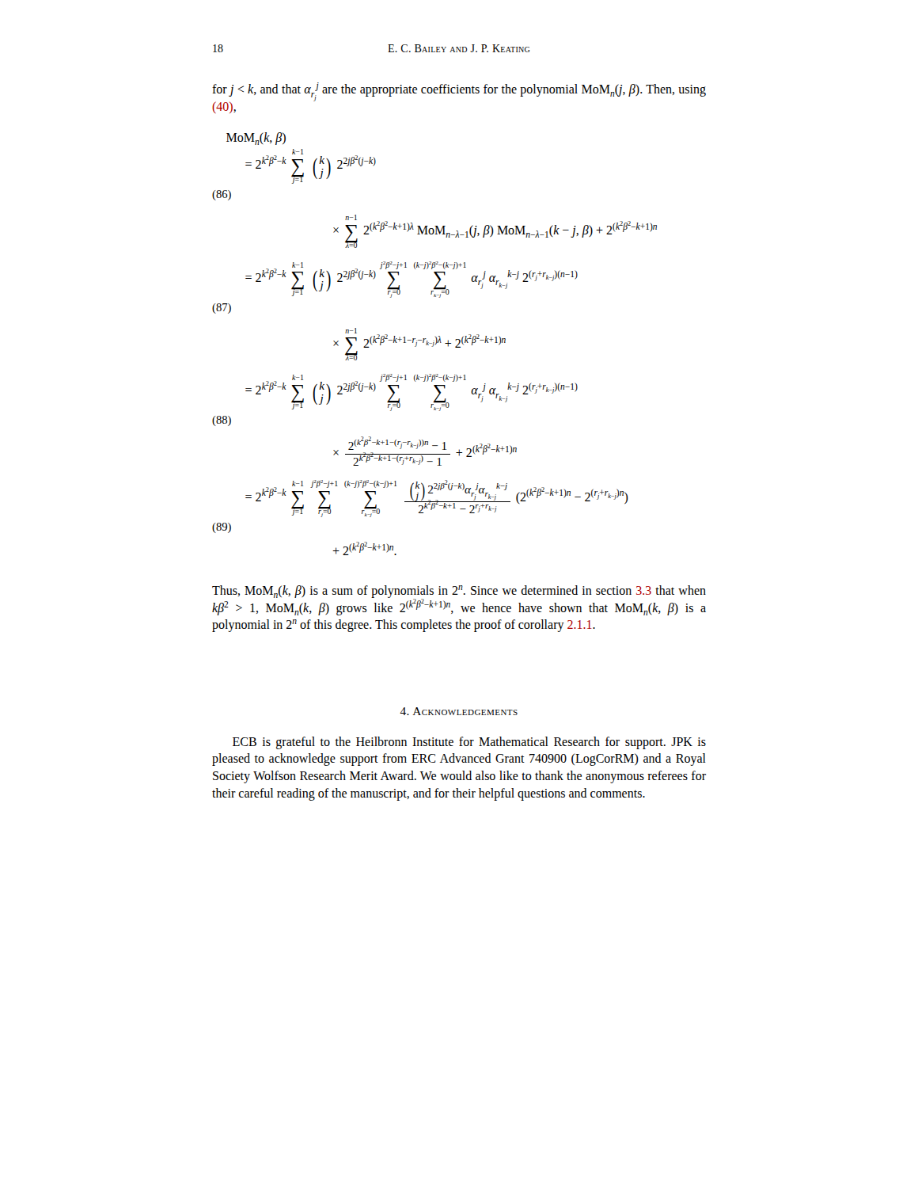18 E. C. Bailey and J. P. Keating
for j < k, and that αrjj are the appropriate coefficients for the polynomial MoMn(j, β). Then, using (40),
MoMn(k, β)
= 2k2β2−k k−1 ∑ j=1 ( kj ) 22jβ2(j−k)
(86)
× n−1 ∑ λ=0 2(k2β2−k+1)λ MoMn−λ−1(j, β) MoMn−λ−1(k − j, β) + 2(k2β2−k+1)n
= 2k2β2−k k−1 ∑ j=1 ( kj ) 22jβ2(j−k) j2β2−j+1 ∑ rj=0 (k−j)2β2−(k−j)+1 ∑ rk−j=0 αrjj αrk−jk−j 2(rj+rk−j)(n−1)
(87)
× n−1 ∑ λ=0 2(k2β2−k+1−rj−rk−j)λ + 2(k2β2−k+1)n
= 2k2β2−k k−1 ∑ j=1 ( kj ) 22jβ2(j−k) j2β2−j+1 ∑ rj=0 (k−j)2β2−(k−j)+1 ∑ rk−j=0 αrjj αrk−jk−j 2(rj+rk−j)(n−1)
(88)
× 2(k2β2−k+1−(rj−rk−j))n − 1 2k2β2−k+1−(rj+rk−j) − 1 + 2(k2β2−k+1)n
= 2k2β2−k k−1 ∑ j=1 j2β2−j+1 ∑ rj=0 (k−j)2β2−(k−j)+1 ∑ rk−j=0 ( kj ) 22jβ2(j−k)αrjjαrk−jk−j 2k2β2−k+1 − 2rj+rk−j (2(k2β2−k+1)n − 2(rj+rk−j)n)
(89)
+ 2(k2β2−k+1)n.
Thus, MoMn(k, β) is a sum of polynomials in 2n. Since we determined in section 3.3 that when kβ2 > 1, MoMn(k, β) grows like 2(k2β2−k+1)n, we hence have shown that MoMn(k, β) is a polynomial in 2n of this degree. This completes the proof of corollary 2.1.1.
4. Acknowledgements
ECB is grateful to the Heilbronn Institute for Mathematical Research for support. JPK is pleased to acknowledge support from ERC Advanced Grant 740900 (LogCorRM) and a Royal Society Wolfson Research Merit Award. We would also like to thank the anonymous referees for their careful reading of the manuscript, and for their helpful questions and comments.